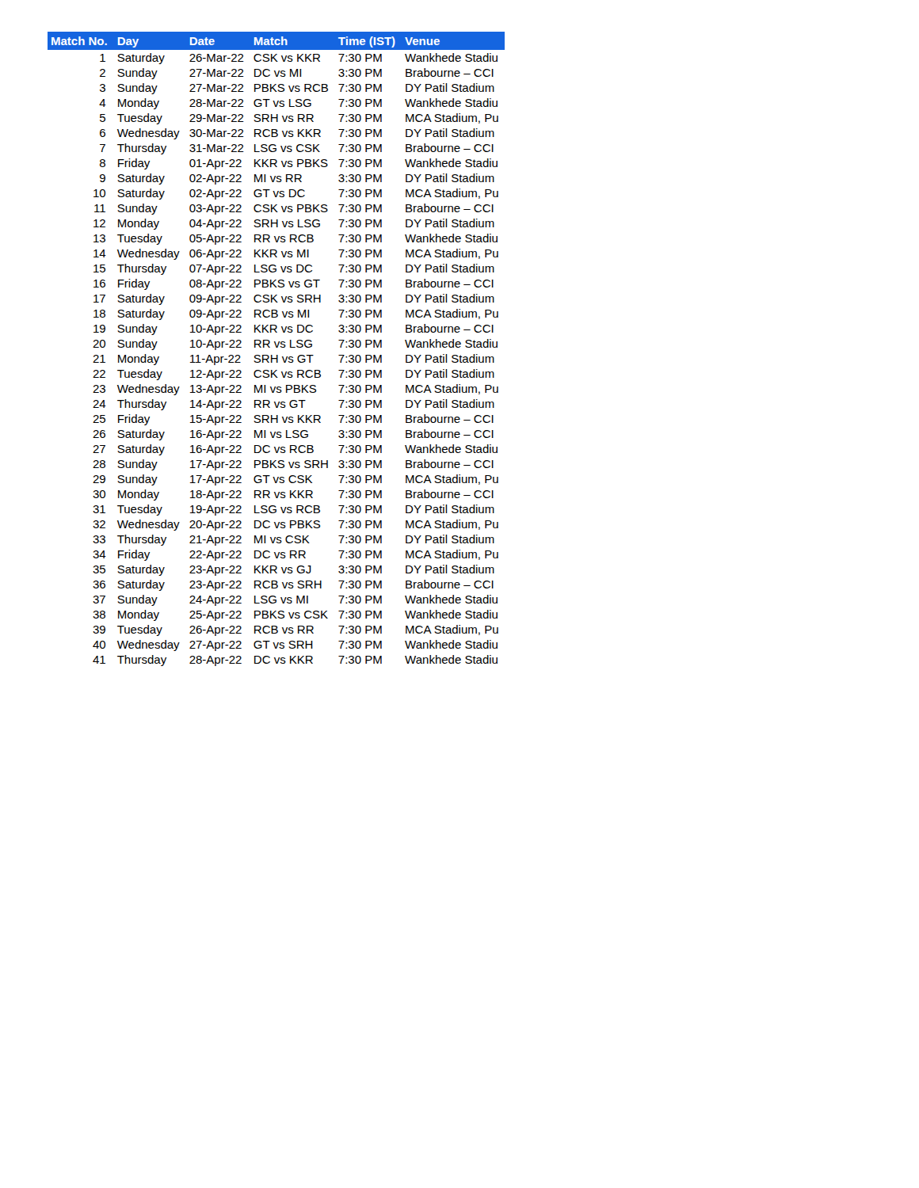| Match No. | Day | Date | Match | Time (IST) | Venue |
| --- | --- | --- | --- | --- | --- |
| 1 | Saturday | 26-Mar-22 | CSK vs KKR | 7:30 PM | Wankhede Stadiu |
| 2 | Sunday | 27-Mar-22 | DC vs MI | 3:30 PM | Brabourne – CCI |
| 3 | Sunday | 27-Mar-22 | PBKS vs RCB | 7:30 PM | DY Patil Stadium |
| 4 | Monday | 28-Mar-22 | GT vs LSG | 7:30 PM | Wankhede Stadiu |
| 5 | Tuesday | 29-Mar-22 | SRH vs RR | 7:30 PM | MCA Stadium, Pu |
| 6 | Wednesday | 30-Mar-22 | RCB vs KKR | 7:30 PM | DY Patil Stadium |
| 7 | Thursday | 31-Mar-22 | LSG vs CSK | 7:30 PM | Brabourne – CCI |
| 8 | Friday | 01-Apr-22 | KKR vs PBKS | 7:30 PM | Wankhede Stadiu |
| 9 | Saturday | 02-Apr-22 | MI vs RR | 3:30 PM | DY Patil Stadium |
| 10 | Saturday | 02-Apr-22 | GT vs DC | 7:30 PM | MCA Stadium, Pu |
| 11 | Sunday | 03-Apr-22 | CSK vs PBKS | 7:30 PM | Brabourne – CCI |
| 12 | Monday | 04-Apr-22 | SRH vs LSG | 7:30 PM | DY Patil Stadium |
| 13 | Tuesday | 05-Apr-22 | RR vs RCB | 7:30 PM | Wankhede Stadiu |
| 14 | Wednesday | 06-Apr-22 | KKR vs MI | 7:30 PM | MCA Stadium, Pu |
| 15 | Thursday | 07-Apr-22 | LSG vs DC | 7:30 PM | DY Patil Stadium |
| 16 | Friday | 08-Apr-22 | PBKS vs GT | 7:30 PM | Brabourne – CCI |
| 17 | Saturday | 09-Apr-22 | CSK vs SRH | 3:30 PM | DY Patil Stadium |
| 18 | Saturday | 09-Apr-22 | RCB vs MI | 7:30 PM | MCA Stadium, Pu |
| 19 | Sunday | 10-Apr-22 | KKR vs DC | 3:30 PM | Brabourne – CCI |
| 20 | Sunday | 10-Apr-22 | RR vs LSG | 7:30 PM | Wankhede Stadiu |
| 21 | Monday | 11-Apr-22 | SRH vs GT | 7:30 PM | DY Patil Stadium |
| 22 | Tuesday | 12-Apr-22 | CSK vs RCB | 7:30 PM | DY Patil Stadium |
| 23 | Wednesday | 13-Apr-22 | MI vs PBKS | 7:30 PM | MCA Stadium, Pu |
| 24 | Thursday | 14-Apr-22 | RR vs GT | 7:30 PM | DY Patil Stadium |
| 25 | Friday | 15-Apr-22 | SRH vs KKR | 7:30 PM | Brabourne – CCI |
| 26 | Saturday | 16-Apr-22 | MI vs LSG | 3:30 PM | Brabourne – CCI |
| 27 | Saturday | 16-Apr-22 | DC vs RCB | 7:30 PM | Wankhede Stadiu |
| 28 | Sunday | 17-Apr-22 | PBKS vs SRH | 3:30 PM | Brabourne – CCI |
| 29 | Sunday | 17-Apr-22 | GT vs CSK | 7:30 PM | MCA Stadium, Pu |
| 30 | Monday | 18-Apr-22 | RR vs KKR | 7:30 PM | Brabourne – CCI |
| 31 | Tuesday | 19-Apr-22 | LSG vs RCB | 7:30 PM | DY Patil Stadium |
| 32 | Wednesday | 20-Apr-22 | DC vs PBKS | 7:30 PM | MCA Stadium, Pu |
| 33 | Thursday | 21-Apr-22 | MI vs CSK | 7:30 PM | DY Patil Stadium |
| 34 | Friday | 22-Apr-22 | DC vs RR | 7:30 PM | MCA Stadium, Pu |
| 35 | Saturday | 23-Apr-22 | KKR vs GJ | 3:30 PM | DY Patil Stadium |
| 36 | Saturday | 23-Apr-22 | RCB vs SRH | 7:30 PM | Brabourne – CCI |
| 37 | Sunday | 24-Apr-22 | LSG vs MI | 7:30 PM | Wankhede Stadiu |
| 38 | Monday | 25-Apr-22 | PBKS vs CSK | 7:30 PM | Wankhede Stadiu |
| 39 | Tuesday | 26-Apr-22 | RCB vs RR | 7:30 PM | MCA Stadium, Pu |
| 40 | Wednesday | 27-Apr-22 | GT vs SRH | 7:30 PM | Wankhede Stadiu |
| 41 | Thursday | 28-Apr-22 | DC vs KKR | 7:30 PM | Wankhede Stadiu |